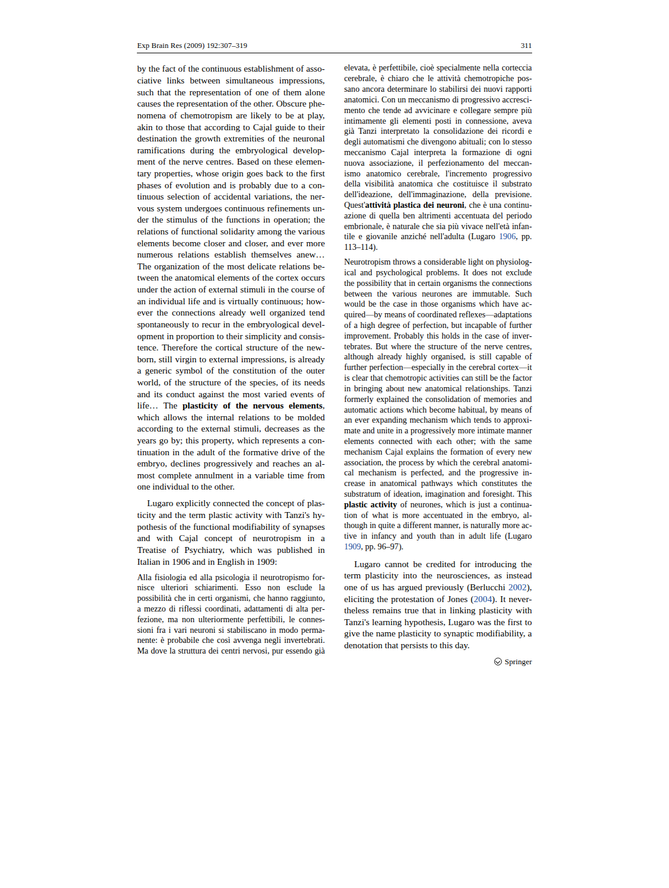Exp Brain Res (2009) 192:307–319
311
by the fact of the continuous establishment of associative links between simultaneous impressions, such that the representation of one of them alone causes the representation of the other. Obscure phenomena of chemotropism are likely to be at play, akin to those that according to Cajal guide to their destination the growth extremities of the neuronal ramifications during the embryological development of the nerve centres. Based on these elementary properties, whose origin goes back to the first phases of evolution and is probably due to a continuous selection of accidental variations, the nervous system undergoes continuous refinements under the stimulus of the functions in operation; the relations of functional solidarity among the various elements become closer and closer, and ever more numerous relations establish themselves anew…The organization of the most delicate relations between the anatomical elements of the cortex occurs under the action of external stimuli in the course of an individual life and is virtually continuous; however the connections already well organized tend spontaneously to recur in the embryological development in proportion to their simplicity and consistence. Therefore the cortical structure of the newborn, still virgin to external impressions, is already a generic symbol of the constitution of the outer world, of the structure of the species, of its needs and its conduct against the most varied events of life… The plasticity of the nervous elements, which allows the internal relations to be molded according to the external stimuli, decreases as the years go by; this property, which represents a continuation in the adult of the formative drive of the embryo, declines progressively and reaches an almost complete annulment in a variable time from one individual to the other.
Lugaro explicitly connected the concept of plasticity and the term plastic activity with Tanzi's hypothesis of the functional modifiability of synapses and with Cajal concept of neurotropism in a Treatise of Psychiatry, which was published in Italian in 1906 and in English in 1909:
Alla fisiologia ed alla psicologia il neurotropismo fornisce ulteriori schiarimenti. Esso non esclude la possibilità che in certi organismi, che hanno raggiunto, a mezzo di riflessi coordinati, adattamenti di alta perfezione, ma non ulteriormente perfettibili, le connessioni fra i vari neuroni si stabiliscano in modo permanente: è probabile che così avvenga negli invertebrati. Ma dove la struttura dei centri nervosi, pur essendo già elevata, è perfettibile, cioè specialmente nella corteccia cerebrale, è chiaro che le attività chemotropiche possano ancora determinare lo stabilirsi dei nuovi rapporti anatomici. Con un meccanismo di progressivo accrescimento che tende ad avvicinare e collegare sempre più intimamente gli elementi posti in connessione, aveva già Tanzi interpretato la consolidazione dei ricordi e degli automatismi che divengono abituali; con lo stesso meccanismo Cajal interpreta la formazione di ogni nuova associazione, il perfezionamento del meccanismo anatomico cerebrale, l'incremento progressivo della visibilità anatomica che costituisce il substrato dell'ideazione, dell'immaginazione, della previsione. Quest'attività plastica dei neuroni, che è una continuazione di quella ben altrimenti accentuata del periodo embrionale, è naturale che sia più vivace nell'età infantile e giovanile anziché nell'adulta (Lugaro 1906, pp. 113–114).
Neurotropism throws a considerable light on physiological and psychological problems. It does not exclude the possibility that in certain organisms the connections between the various neurones are immutable. Such would be the case in those organisms which have acquired—by means of coordinated reflexes—adaptations of a high degree of perfection, but incapable of further improvement. Probably this holds in the case of invertebrates. But where the structure of the nerve centres, although already highly organised, is still capable of further perfection—especially in the cerebral cortex—it is clear that chemotropic activities can still be the factor in bringing about new anatomical relationships. Tanzi formerly explained the consolidation of memories and automatic actions which become habitual, by means of an ever expanding mechanism which tends to approximate and unite in a progressively more intimate manner elements connected with each other; with the same mechanism Cajal explains the formation of every new association, the process by which the cerebral anatomical mechanism is perfected, and the progressive increase in anatomical pathways which constitutes the substratum of ideation, imagination and foresight. This plastic activity of neurones, which is just a continuation of what is more accentuated in the embryo, although in quite a different manner, is naturally more active in infancy and youth than in adult life (Lugaro 1909, pp. 96–97).
Lugaro cannot be credited for introducing the term plasticity into the neurosciences, as instead one of us has argued previously (Berlucchi 2002), eliciting the protestation of Jones (2004). It nevertheless remains true that in linking plasticity with Tanzi's learning hypothesis, Lugaro was the first to give the name plasticity to synaptic modifiability, a denotation that persists to this day.
Springer